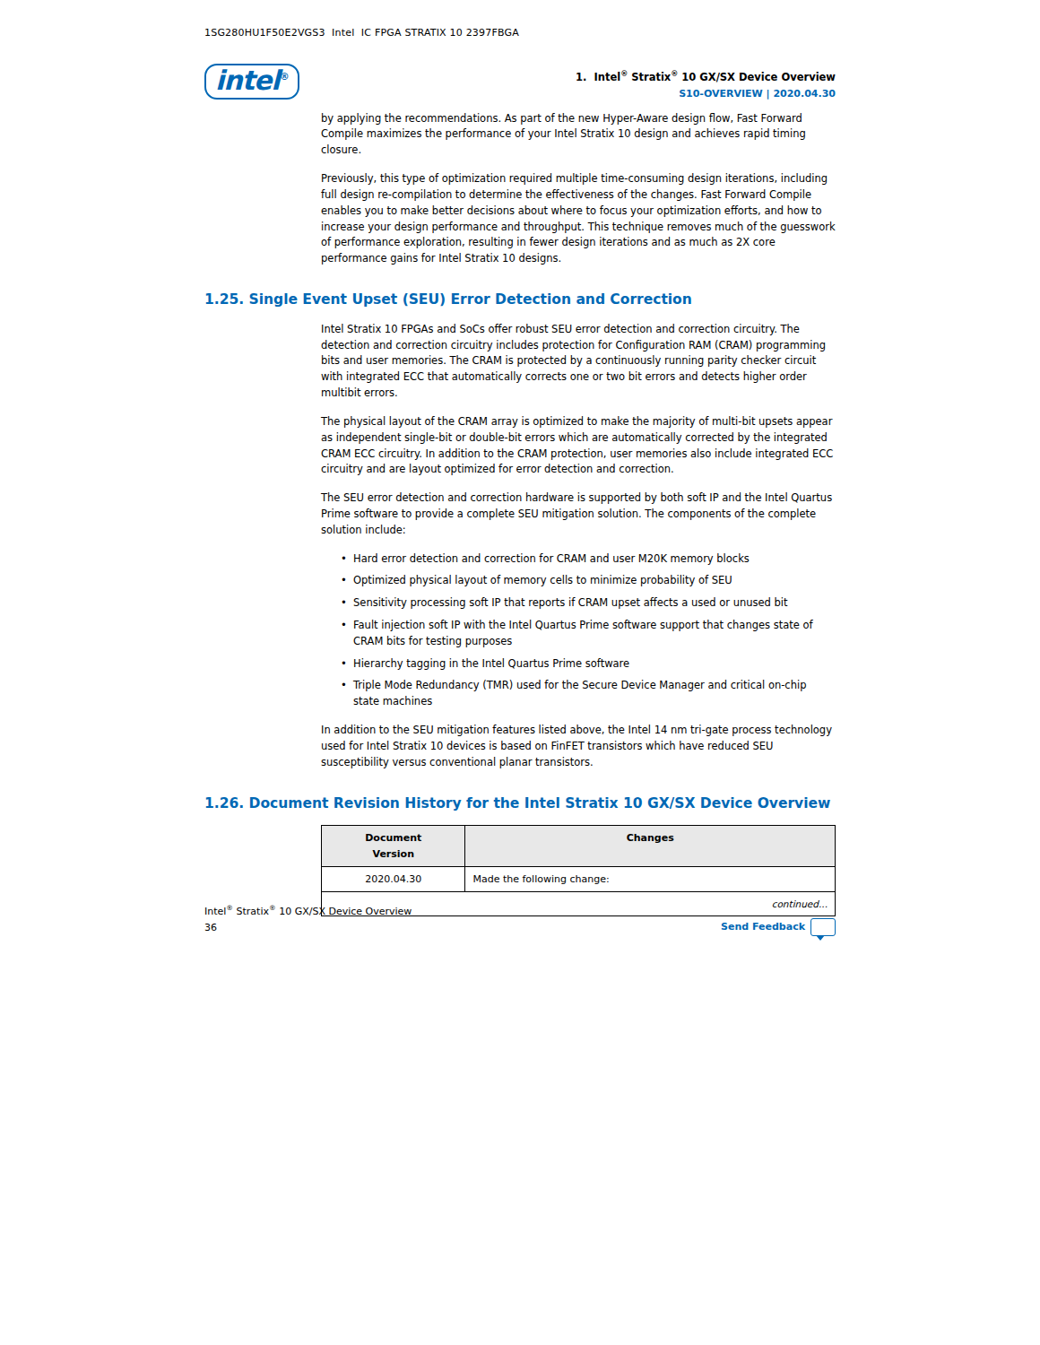1SG280HU1F50E2VGS3 Intel IC FPGA STRATIX 10 2397FBGA
intel®
1. Intel® Stratix® 10 GX/SX Device Overview
S10-OVERVIEW | 2020.04.30
by applying the recommendations. As part of the new Hyper-Aware design flow, Fast Forward Compile maximizes the performance of your Intel Stratix 10 design and achieves rapid timing closure.
Previously, this type of optimization required multiple time-consuming design iterations, including full design re-compilation to determine the effectiveness of the changes. Fast Forward Compile enables you to make better decisions about where to focus your optimization efforts, and how to increase your design performance and throughput. This technique removes much of the guesswork of performance exploration, resulting in fewer design iterations and as much as 2X core performance gains for Intel Stratix 10 designs.
1.25. Single Event Upset (SEU) Error Detection and Correction
Intel Stratix 10 FPGAs and SoCs offer robust SEU error detection and correction circuitry. The detection and correction circuitry includes protection for Configuration RAM (CRAM) programming bits and user memories. The CRAM is protected by a continuously running parity checker circuit with integrated ECC that automatically corrects one or two bit errors and detects higher order multibit errors.
The physical layout of the CRAM array is optimized to make the majority of multi-bit upsets appear as independent single-bit or double-bit errors which are automatically corrected by the integrated CRAM ECC circuitry. In addition to the CRAM protection, user memories also include integrated ECC circuitry and are layout optimized for error detection and correction.
The SEU error detection and correction hardware is supported by both soft IP and the Intel Quartus Prime software to provide a complete SEU mitigation solution. The components of the complete solution include:
Hard error detection and correction for CRAM and user M20K memory blocks
Optimized physical layout of memory cells to minimize probability of SEU
Sensitivity processing soft IP that reports if CRAM upset affects a used or unused bit
Fault injection soft IP with the Intel Quartus Prime software support that changes state of CRAM bits for testing purposes
Hierarchy tagging in the Intel Quartus Prime software
Triple Mode Redundancy (TMR) used for the Secure Device Manager and critical on-chip state machines
In addition to the SEU mitigation features listed above, the Intel 14 nm tri-gate process technology used for Intel Stratix 10 devices is based on FinFET transistors which have reduced SEU susceptibility versus conventional planar transistors.
1.26. Document Revision History for the Intel Stratix 10 GX/SX Device Overview
| Document Version | Changes |
| --- | --- |
| 2020.04.30 | Made the following change: |
| continued... |
Intel® Stratix® 10 GX/SX Device Overview
36
Send Feedback